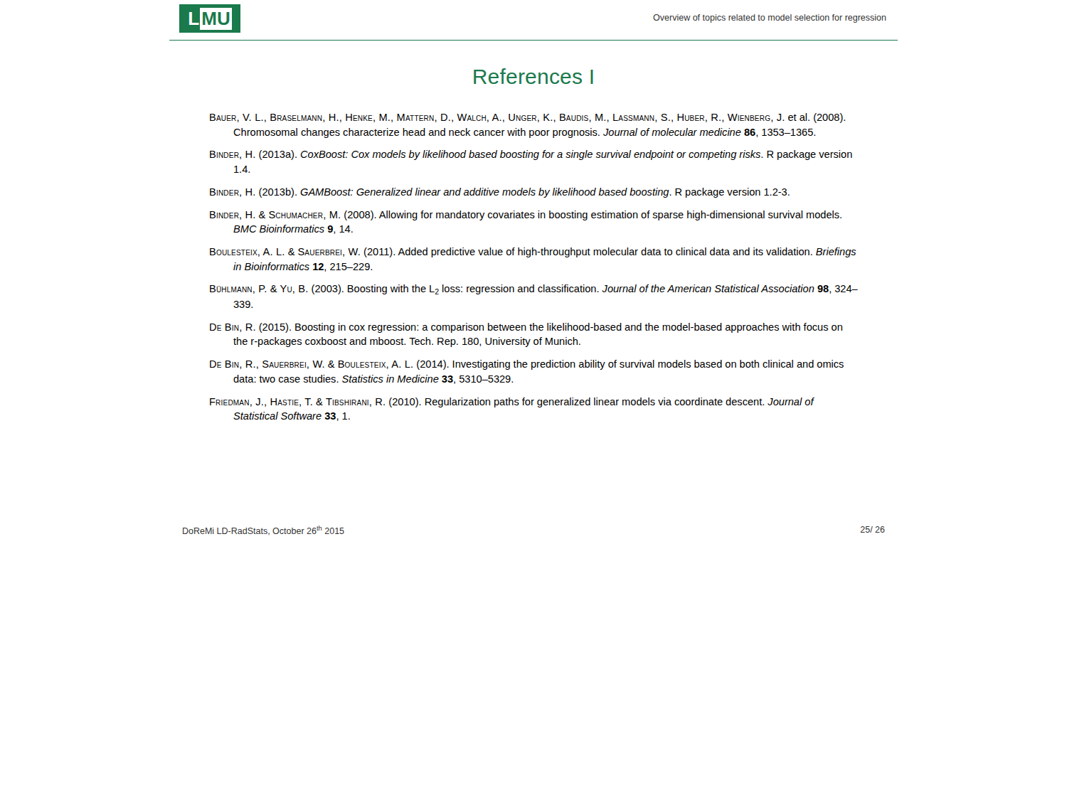LMU
Overview of topics related to model selection for regression
References I
Bauer, V. L., Braselmann, H., Henke, M., Mattern, D., Walch, A., Unger, K., Baudis, M., Lassmann, S., Huber, R., Wienberg, J. et al. (2008). Chromosomal changes characterize head and neck cancer with poor prognosis. Journal of molecular medicine 86, 1353–1365.
Binder, H. (2013a). CoxBoost: Cox models by likelihood based boosting for a single survival endpoint or competing risks. R package version 1.4.
Binder, H. (2013b). GAMBoost: Generalized linear and additive models by likelihood based boosting. R package version 1.2-3.
Binder, H. & Schumacher, M. (2008). Allowing for mandatory covariates in boosting estimation of sparse high-dimensional survival models. BMC Bioinformatics 9, 14.
Boulesteix, A. L. & Sauerbrei, W. (2011). Added predictive value of high-throughput molecular data to clinical data and its validation. Briefings in Bioinformatics 12, 215–229.
Bühlmann, P. & Yu, B. (2003). Boosting with the L2 loss: regression and classification. Journal of the American Statistical Association 98, 324–339.
De Bin, R. (2015). Boosting in cox regression: a comparison between the likelihood-based and the model-based approaches with focus on the r-packages coxboost and mboost. Tech. Rep. 180, University of Munich.
De Bin, R., Sauerbrei, W. & Boulesteix, A. L. (2014). Investigating the prediction ability of survival models based on both clinical and omics data: two case studies. Statistics in Medicine 33, 5310–5329.
Friedman, J., Hastie, T. & Tibshirani, R. (2010). Regularization paths for generalized linear models via coordinate descent. Journal of Statistical Software 33, 1.
DoReMi LD-RadStats, October 26th 2015
25/ 26